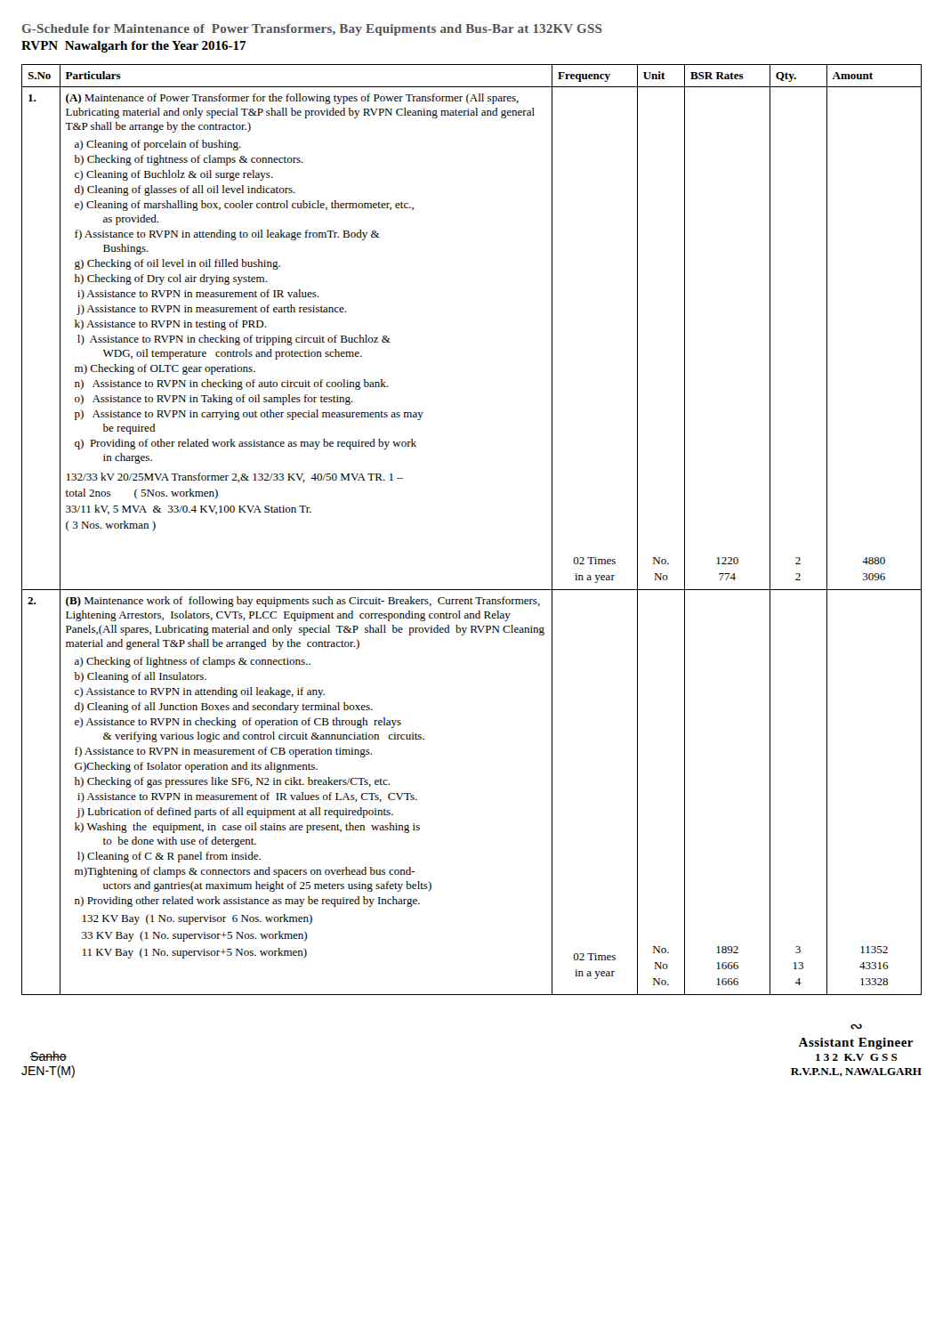G-Schedule for Maintenance of Power Transformers, Bay Equipments and Bus-Bar at 132KV GSS
RVPN Nawalgarh for the Year 2016-17
| S.No | Particulars | Frequency | Unit | BSR Rates | Qty. | Amount |
| --- | --- | --- | --- | --- | --- | --- |
| 1. | (A) Maintenance of Power Transformer for the following types of Power Transformer (All spares, Lubricating material and only special T&P shall be provided by RVPN Cleaning material and general T&P shall be arrange by the contractor.) a) Cleaning of porcelain of bushing. b) Checking of tightness of clamps & connectors. c) Cleaning of Buchlolz & oil surge relays. d) Cleaning of glasses of all oil level indicators. e) Cleaning of marshalling box, cooler control cubicle, thermometer, etc., as provided. f) Assistance to RVPN in attending to oil leakage fromTr. Body & Bushings. g) Checking of oil level in oil filled bushing. h) Checking of Dry col air drying system. i) Assistance to RVPN in measurement of IR values. j) Assistance to RVPN in measurement of earth resistance. k) Assistance to RVPN in testing of PRD. l) Assistance to RVPN in checking of tripping circuit of Buchloz & WDG, oil temperature controls and protection scheme. m) Checking of OLTC gear operations. n) Assistance to RVPN in checking of auto circuit of cooling bank. o) Assistance to RVPN in Taking of oil samples for testing. p) Assistance to RVPN in carrying out other special measurements as may be required q) Providing of other related work assistance as may be required by work in charges. 132/33 kV 20/25MVA Transformer 2,& 132/33 KV, 40/50 MVA TR. 1 – total 2nos ( 5Nos. workmen) 33/11 kV, 5 MVA & 33/0.4 KV,100 KVA Station Tr. ( 3 Nos. workman ) | 02 Times in a year | No. No | 1220 774 | 2 2 | 4880 3096 |
| 2. | (B) Maintenance work of following bay equipments such as Circuit- Breakers, Current Transformers, Lightening Arrestors, Isolators, CVTs, PLCC Equipment and corresponding control and Relay Panels,(All spares, Lubricating material and only special T&P shall be provided by RVPN Cleaning material and general T&P shall be arranged by the contractor.) a) Checking of lightness of clamps & connections.. b) Cleaning of all Insulators. c) Assistance to RVPN in attending oil leakage, if any. d) Cleaning of all Junction Boxes and secondary terminal boxes. e) Assistance to RVPN in checking of operation of CB through relays & verifying various logic and control circuit &annunciation circuits. f) Assistance to RVPN in measurement of CB operation timings. G)Checking of Isolator operation and its alignments. h) Checking of gas pressures like SF6, N2 in cikt. breakers/CTs, etc. i) Assistance to RVPN in measurement of IR values of LAs, CTs, CVTs. j) Lubrication of defined parts of all equipment at all requiredpoints. k) Washing the equipment, in case oil stains are present, then washing is to be done with use of detergent. l) Cleaning of C & R panel from inside. m)Tightening of clamps & connectors and spacers on overhead bus cond- uctors and gantries(at maximum height of 25 meters using safety belts) n) Providing other related work assistance as may be required by Incharge. 132 KV Bay (1 No. supervisor 6 Nos. workmen) 33 KV Bay (1 No. supervisor+5 Nos. workmen) 11 KV Bay (1 No. supervisor+5 Nos. workmen) | 02 Times in a year | No. No No. | 1892 1666 1666 | 3 13 4 | 11352 43316 13328 |
Sanho
JEN-T(M)
∾
Assistant Engineer
1 3 2 K.V G S S
R.V.P.N.L, NAWALGARH